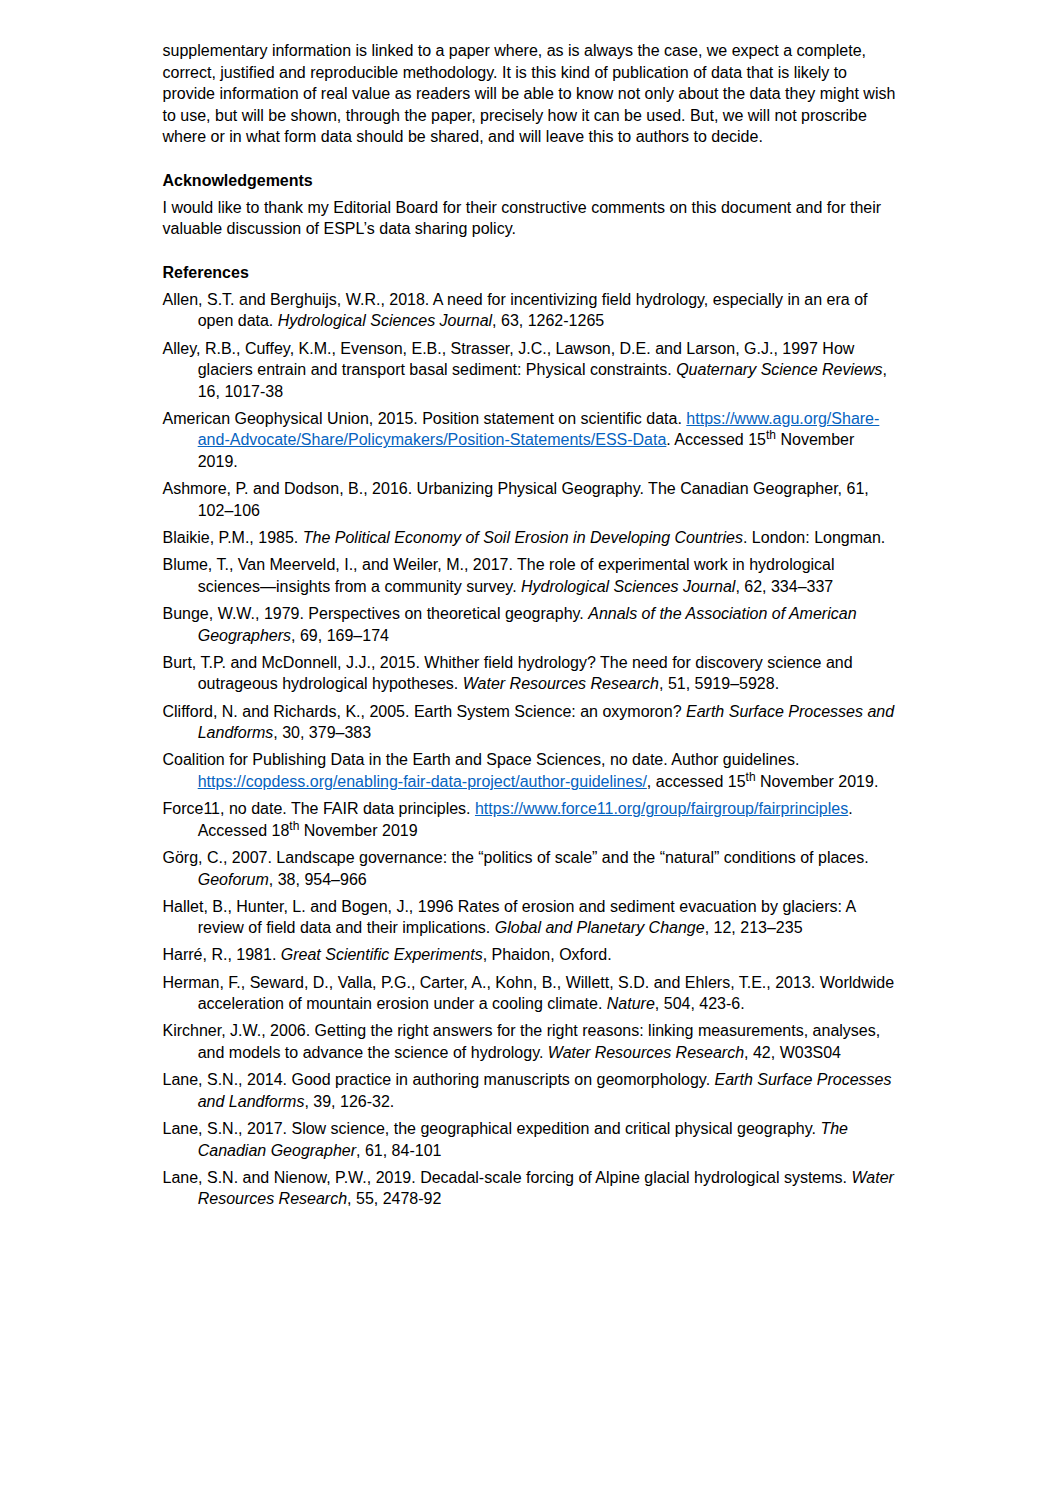supplementary information is linked to a paper where, as is always the case, we expect a complete, correct, justified and reproducible methodology. It is this kind of publication of data that is likely to provide information of real value as readers will be able to know not only about the data they might wish to use, but will be shown, through the paper, precisely how it can be used. But, we will not proscribe where or in what form data should be shared, and will leave this to authors to decide.
Acknowledgements
I would like to thank my Editorial Board for their constructive comments on this document and for their valuable discussion of ESPL’s data sharing policy.
References
Allen, S.T. and Berghuijs, W.R., 2018. A need for incentivizing field hydrology, especially in an era of open data. Hydrological Sciences Journal, 63, 1262-1265
Alley, R.B., Cuffey, K.M., Evenson, E.B., Strasser, J.C., Lawson, D.E. and Larson, G.J., 1997 How glaciers entrain and transport basal sediment: Physical constraints. Quaternary Science Reviews, 16, 1017-38
American Geophysical Union, 2015. Position statement on scientific data. https://www.agu.org/Share-and-Advocate/Share/Policymakers/Position-Statements/ESS-Data. Accessed 15th November 2019.
Ashmore, P. and Dodson, B., 2016. Urbanizing Physical Geography. The Canadian Geographer, 61, 102–106
Blaikie, P.M., 1985. The Political Economy of Soil Erosion in Developing Countries. London: Longman.
Blume, T., Van Meerveld, I., and Weiler, M., 2017. The role of experimental work in hydrological sciences—insights from a community survey. Hydrological Sciences Journal, 62, 334–337
Bunge, W.W., 1979. Perspectives on theoretical geography. Annals of the Association of American Geographers, 69, 169–174
Burt, T.P. and McDonnell, J.J., 2015. Whither field hydrology? The need for discovery science and outrageous hydrological hypotheses. Water Resources Research, 51, 5919–5928.
Clifford, N. and Richards, K., 2005. Earth System Science: an oxymoron? Earth Surface Processes and Landforms, 30, 379–383
Coalition for Publishing Data in the Earth and Space Sciences, no date. Author guidelines. https://copdess.org/enabling-fair-data-project/author-guidelines/, accessed 15th November 2019.
Force11, no date. The FAIR data principles. https://www.force11.org/group/fairgroup/fairprinciples. Accessed 18th November 2019
Görg, C., 2007. Landscape governance: the “politics of scale” and the “natural” conditions of places. Geoforum, 38, 954–966
Hallet, B., Hunter, L. and Bogen, J., 1996 Rates of erosion and sediment evacuation by glaciers: A review of field data and their implications. Global and Planetary Change, 12, 213–235
Harré, R., 1981. Great Scientific Experiments, Phaidon, Oxford.
Herman, F., Seward, D., Valla, P.G., Carter, A., Kohn, B., Willett, S.D. and Ehlers, T.E., 2013. Worldwide acceleration of mountain erosion under a cooling climate. Nature, 504, 423-6.
Kirchner, J.W., 2006. Getting the right answers for the right reasons: linking measurements, analyses, and models to advance the science of hydrology. Water Resources Research, 42, W03S04
Lane, S.N., 2014. Good practice in authoring manuscripts on geomorphology. Earth Surface Processes and Landforms, 39, 126-32.
Lane, S.N., 2017. Slow science, the geographical expedition and critical physical geography. The Canadian Geographer, 61, 84-101
Lane, S.N. and Nienow, P.W., 2019. Decadal-scale forcing of Alpine glacial hydrological systems. Water Resources Research, 55, 2478-92